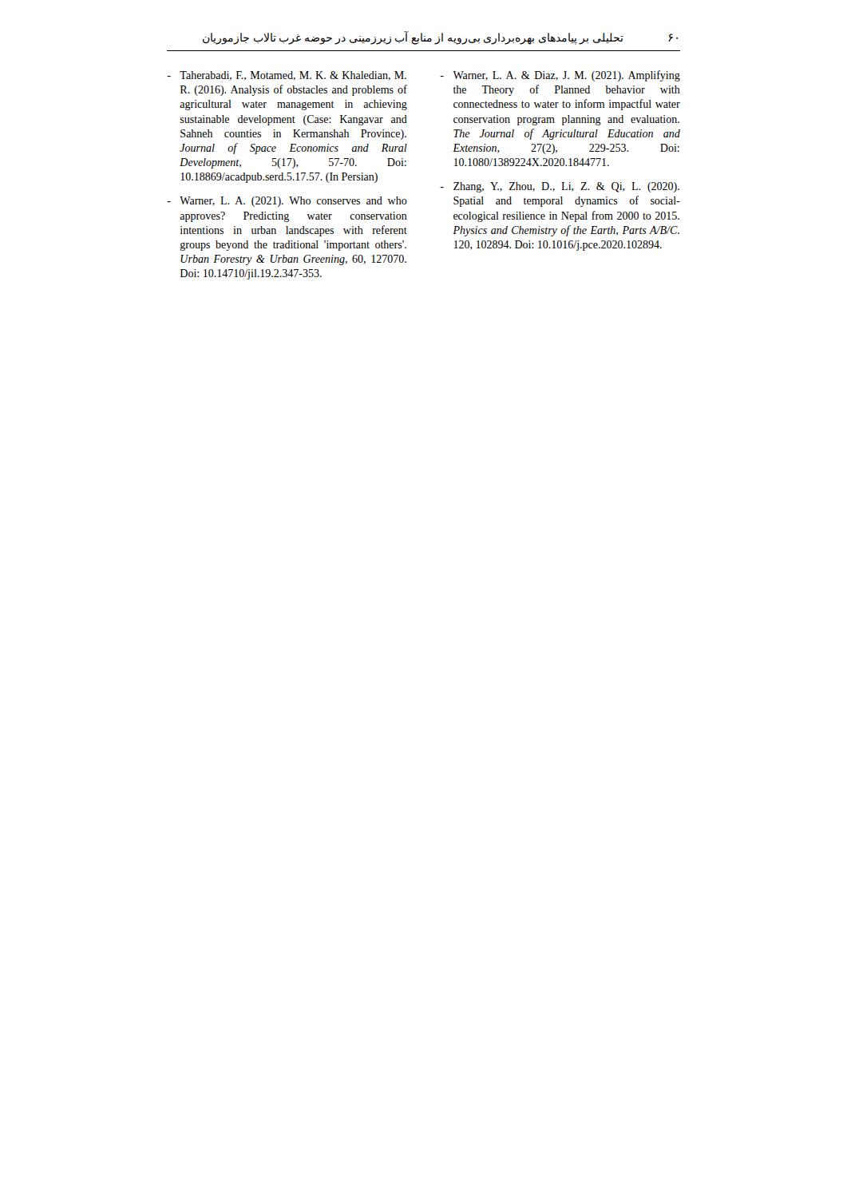۶۰ تحلیلی بر پیامدهای بهره‌برداری بی‌رویه از منابع آب زیرزمینی در حوضه غرب تالاب جازموریان
Taherabadi, F., Motamed, M. K. & Khaledian, M. R. (2016). Analysis of obstacles and problems of agricultural water management in achieving sustainable development (Case: Kangavar and Sahneh counties in Kermanshah Province). Journal of Space Economics and Rural Development, 5(17), 57-70. Doi: 10.18869/acadpub.serd.5.17.57. (In Persian)
Warner, L. A. (2021). Who conserves and who approves? Predicting water conservation intentions in urban landscapes with referent groups beyond the traditional 'important others'. Urban Forestry & Urban Greening, 60, 127070. Doi: 10.14710/jil.19.2.347-353.
Warner, L. A. & Diaz, J. M. (2021). Amplifying the Theory of Planned behavior with connectedness to water to inform impactful water conservation program planning and evaluation. The Journal of Agricultural Education and Extension, 27(2), 229-253. Doi: 10.1080/1389224X.2020.1844771.
Zhang, Y., Zhou, D., Li, Z. & Qi, L. (2020). Spatial and temporal dynamics of social-ecological resilience in Nepal from 2000 to 2015. Physics and Chemistry of the Earth, Parts A/B/C. 120, 102894. Doi: 10.1016/j.pce.2020.102894.